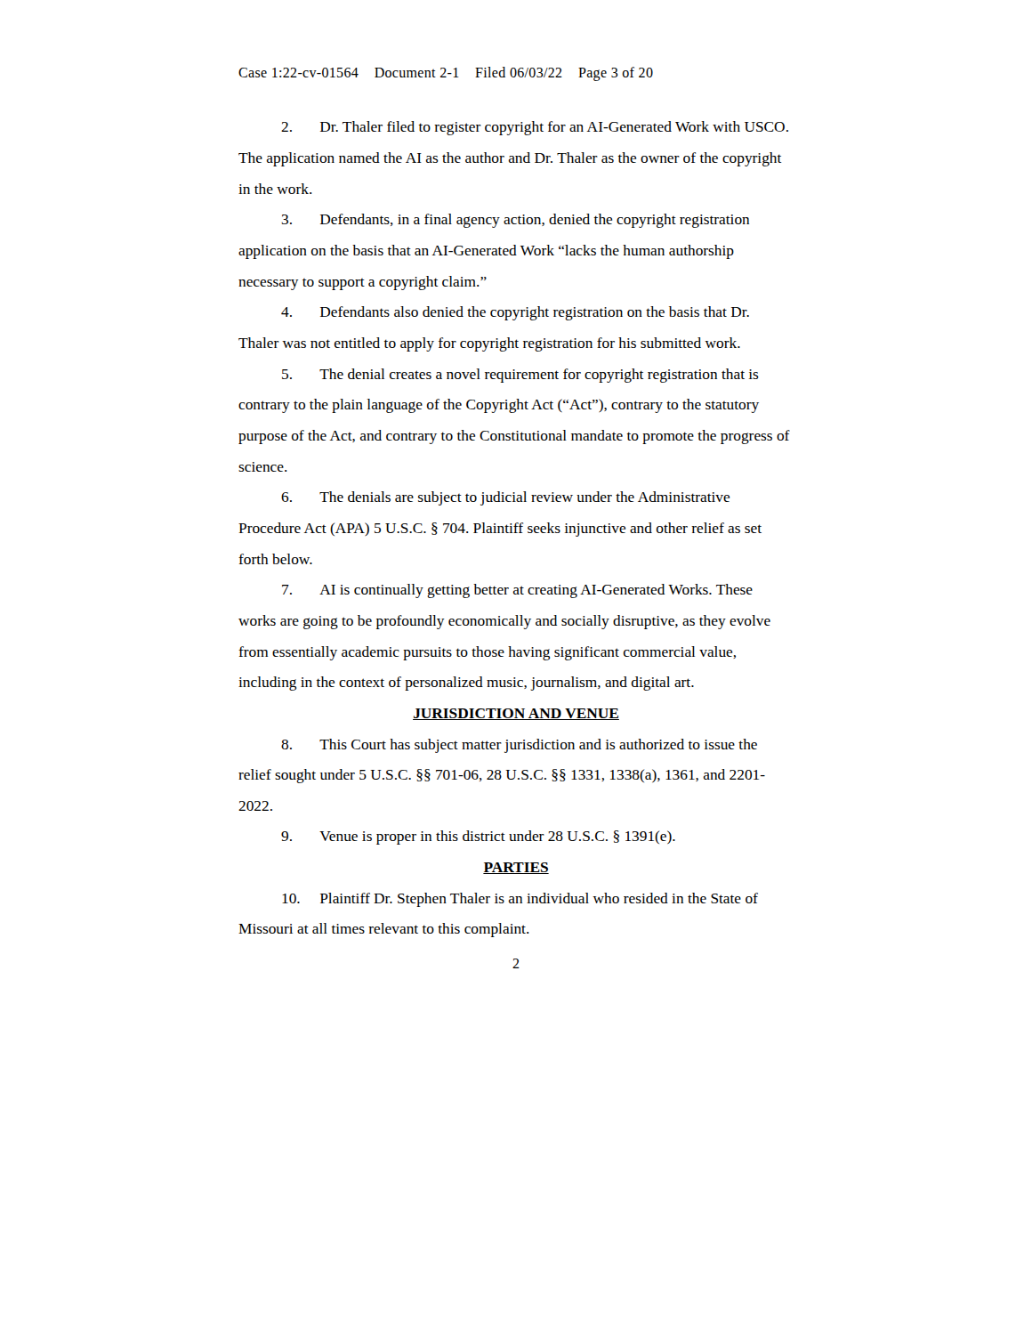Case 1:22-cv-01564 Document 2-1 Filed 06/03/22 Page 3 of 20
2. Dr. Thaler filed to register copyright for an AI-Generated Work with USCO. The application named the AI as the author and Dr. Thaler as the owner of the copyright in the work.
3. Defendants, in a final agency action, denied the copyright registration application on the basis that an AI-Generated Work “lacks the human authorship necessary to support a copyright claim.”
4. Defendants also denied the copyright registration on the basis that Dr. Thaler was not entitled to apply for copyright registration for his submitted work.
5. The denial creates a novel requirement for copyright registration that is contrary to the plain language of the Copyright Act (“Act”), contrary to the statutory purpose of the Act, and contrary to the Constitutional mandate to promote the progress of science.
6. The denials are subject to judicial review under the Administrative Procedure Act (APA) 5 U.S.C. § 704. Plaintiff seeks injunctive and other relief as set forth below.
7. AI is continually getting better at creating AI-Generated Works. These works are going to be profoundly economically and socially disruptive, as they evolve from essentially academic pursuits to those having significant commercial value, including in the context of personalized music, journalism, and digital art.
JURISDICTION AND VENUE
8. This Court has subject matter jurisdiction and is authorized to issue the relief sought under 5 U.S.C. §§ 701-06, 28 U.S.C. §§ 1331, 1338(a), 1361, and 2201-2022.
9. Venue is proper in this district under 28 U.S.C. § 1391(e).
PARTIES
10. Plaintiff Dr. Stephen Thaler is an individual who resided in the State of Missouri at all times relevant to this complaint.
2